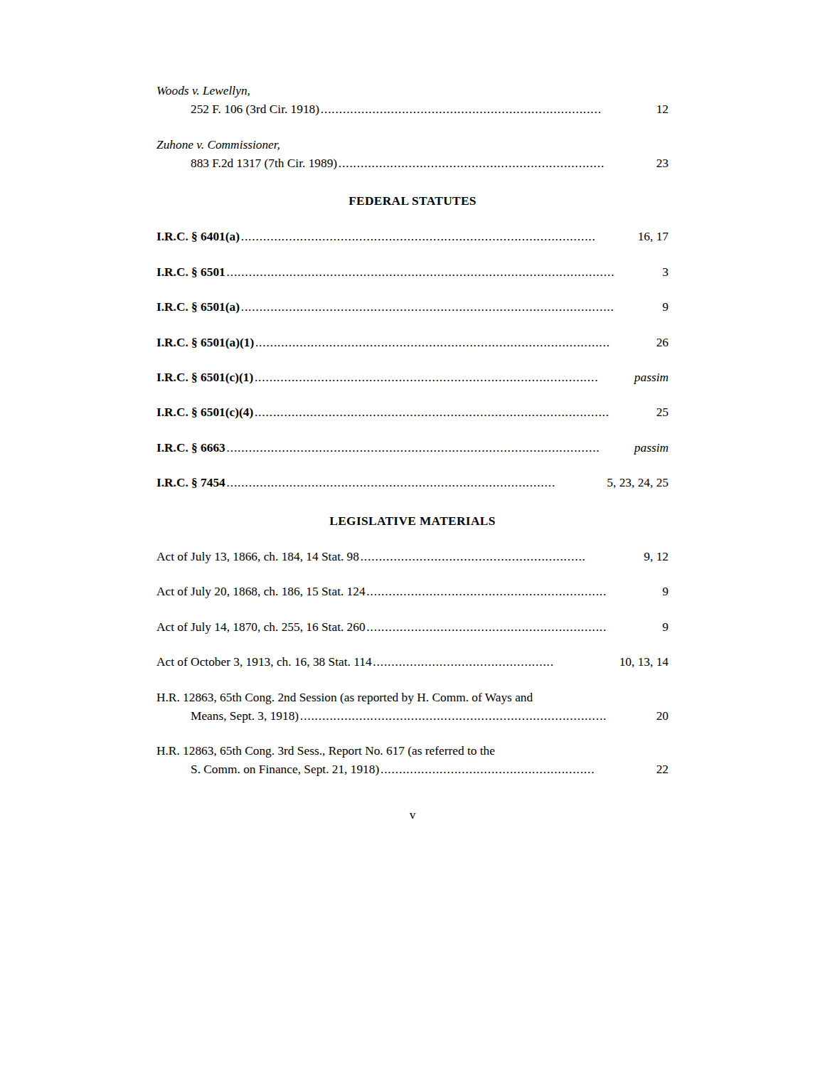Woods v. Lewellyn,
252 F. 106 (3rd Cir. 1918) ............................................................................ 12
Zuhone v. Commissioner,
883 F.2d 1317 (7th Cir. 1989) ........................................................................ 23
FEDERAL STATUTES
I.R.C. § 6401(a) ................................................................................................ 16, 17
I.R.C. § 6501 ......................................................................................................... 3
I.R.C. § 6501(a) ..................................................................................................... 9
I.R.C. § 6501(a)(1) ................................................................................................ 26
I.R.C. § 6501(c)(1) ............................................................................................. passim
I.R.C. § 6501(c)(4) ................................................................................................ 25
I.R.C. § 6663 ..................................................................................................... passim
I.R.C. § 7454 ......................................................................................... 5, 23, 24, 25
LEGISLATIVE MATERIALS
Act of July 13, 1866, ch. 184, 14 Stat. 98 ............................................................. 9, 12
Act of July 20, 1868, ch. 186, 15 Stat. 124 ................................................................. 9
Act of July 14, 1870, ch. 255, 16 Stat. 260 ................................................................. 9
Act of October 3, 1913, ch. 16, 38 Stat. 114 ................................................. 10, 13, 14
H.R. 12863, 65th Cong. 2nd Session (as reported by H. Comm. of Ways and
Means, Sept. 3, 1918) ................................................................................... 20
H.R. 12863, 65th Cong. 3rd Sess., Report No. 617 (as referred to the
S. Comm. on Finance, Sept. 21, 1918) .......................................................... 22
v